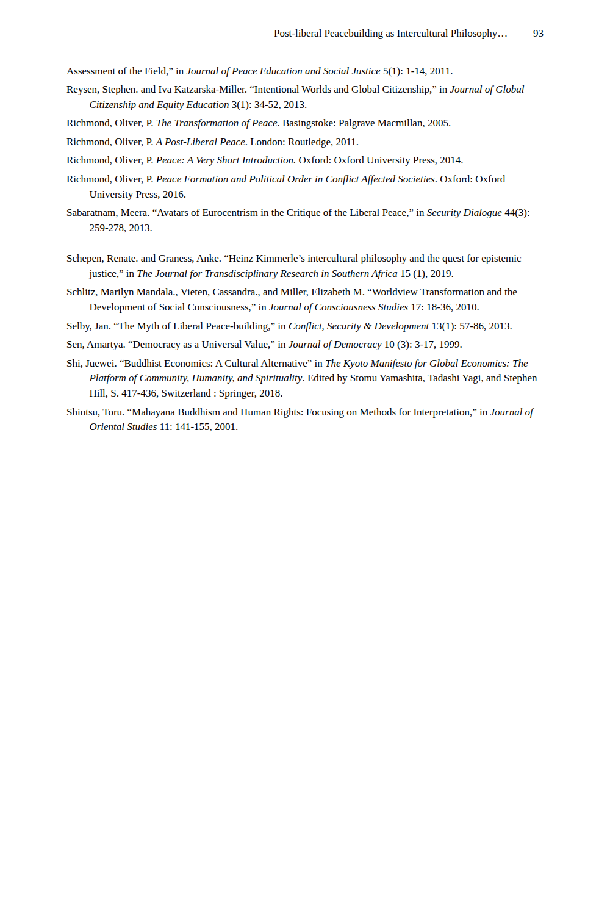Post-liberal Peacebuilding as Intercultural Philosophy… 93
Assessment of the Field,” in Journal of Peace Education and Social Justice 5(1): 1-14, 2011.
Reysen, Stephen. and Iva Katzarska-Miller. “Intentional Worlds and Global Citizenship,” in Journal of Global Citizenship and Equity Education 3(1): 34-52, 2013.
Richmond, Oliver, P. The Transformation of Peace. Basingstoke: Palgrave Macmillan, 2005.
Richmond, Oliver, P. A Post-Liberal Peace. London: Routledge, 2011.
Richmond, Oliver, P. Peace: A Very Short Introduction. Oxford: Oxford University Press, 2014.
Richmond, Oliver, P. Peace Formation and Political Order in Conflict Affected Societies. Oxford: Oxford University Press, 2016.
Sabaratnam, Meera. “Avatars of Eurocentrism in the Critique of the Liberal Peace,” in Security Dialogue 44(3): 259-278, 2013.
Schepen, Renate. and Graness, Anke. “Heinz Kimmerle’s intercultural philosophy and the quest for epistemic justice,” in The Journal for Transdisciplinary Research in Southern Africa 15 (1), 2019.
Schlitz, Marilyn Mandala., Vieten, Cassandra., and Miller, Elizabeth M. “Worldview Transformation and the Development of Social Consciousness,” in Journal of Consciousness Studies 17: 18-36, 2010.
Selby, Jan. “The Myth of Liberal Peace-building,” in Conflict, Security & Development 13(1): 57-86, 2013.
Sen, Amartya. “Democracy as a Universal Value,” in Journal of Democracy 10 (3): 3-17, 1999.
Shi, Juewei. “Buddhist Economics: A Cultural Alternative” in The Kyoto Manifesto for Global Economics: The Platform of Community, Humanity, and Spirituality. Edited by Stomu Yamashita, Tadashi Yagi, and Stephen Hill, S. 417-436, Switzerland : Springer, 2018.
Shiotsu, Toru. “Mahayana Buddhism and Human Rights: Focusing on Methods for Interpretation,” in Journal of Oriental Studies 11: 141-155, 2001.